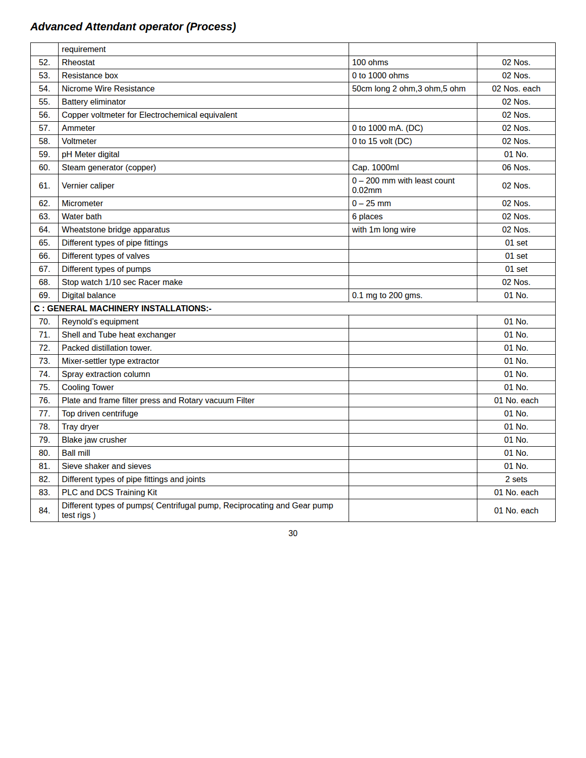Advanced Attendant operator (Process)
| | requirement | | |
| 52. | Rheostat | 100 ohms | 02 Nos. |
| 53. | Resistance box | 0 to 1000 ohms | 02 Nos. |
| 54. | Nicrome Wire Resistance | 50cm long 2 ohm,3 ohm,5 ohm | 02 Nos. each |
| 55. | Battery eliminator | | 02 Nos. |
| 56. | Copper voltmeter for Electrochemical equivalent | | 02 Nos. |
| 57. | Ammeter | 0 to 1000 mA. (DC) | 02 Nos. |
| 58. | Voltmeter | 0 to 15 volt (DC) | 02 Nos. |
| 59. | pH Meter digital | | 01 No. |
| 60. | Steam generator (copper) | Cap. 1000ml | 06 Nos. |
| 61. | Vernier caliper | 0 – 200 mm with least count 0.02mm | 02 Nos. |
| 62. | Micrometer | 0 – 25 mm | 02 Nos. |
| 63. | Water bath | 6 places | 02 Nos. |
| 64. | Wheatstone bridge apparatus | with 1m long wire | 02 Nos. |
| 65. | Different types of pipe fittings | | 01 set |
| 66. | Different types of valves | | 01 set |
| 67. | Different types of pumps | | 01 set |
| 68. | Stop watch 1/10 sec Racer make | | 02 Nos. |
| 69. | Digital balance | 0.1 mg to 200 gms. | 01 No. |
| C : GENERAL MACHINERY INSTALLATIONS:- |
| 70. | Reynold’s equipment | | 01 No. |
| 71. | Shell and Tube heat exchanger | | 01 No. |
| 72. | Packed distillation tower. | | 01 No. |
| 73. | Mixer-settler type extractor | | 01 No. |
| 74. | Spray extraction column | | 01 No. |
| 75. | Cooling Tower | | 01 No. |
| 76. | Plate and frame filter press and Rotary vacuum Filter | | 01 No. each |
| 77. | Top driven centrifuge | | 01 No. |
| 78. | Tray dryer | | 01 No. |
| 79. | Blake jaw crusher | | 01 No. |
| 80. | Ball mill | | 01 No. |
| 81. | Sieve shaker and sieves | | 01 No. |
| 82. | Different types of pipe fittings and joints | | 2 sets |
| 83. | PLC and DCS Training Kit | | 01 No. each |
| 84. | Different types of pumps( Centrifugal pump, Reciprocating and Gear pump test rigs ) | | 01 No. each |
30